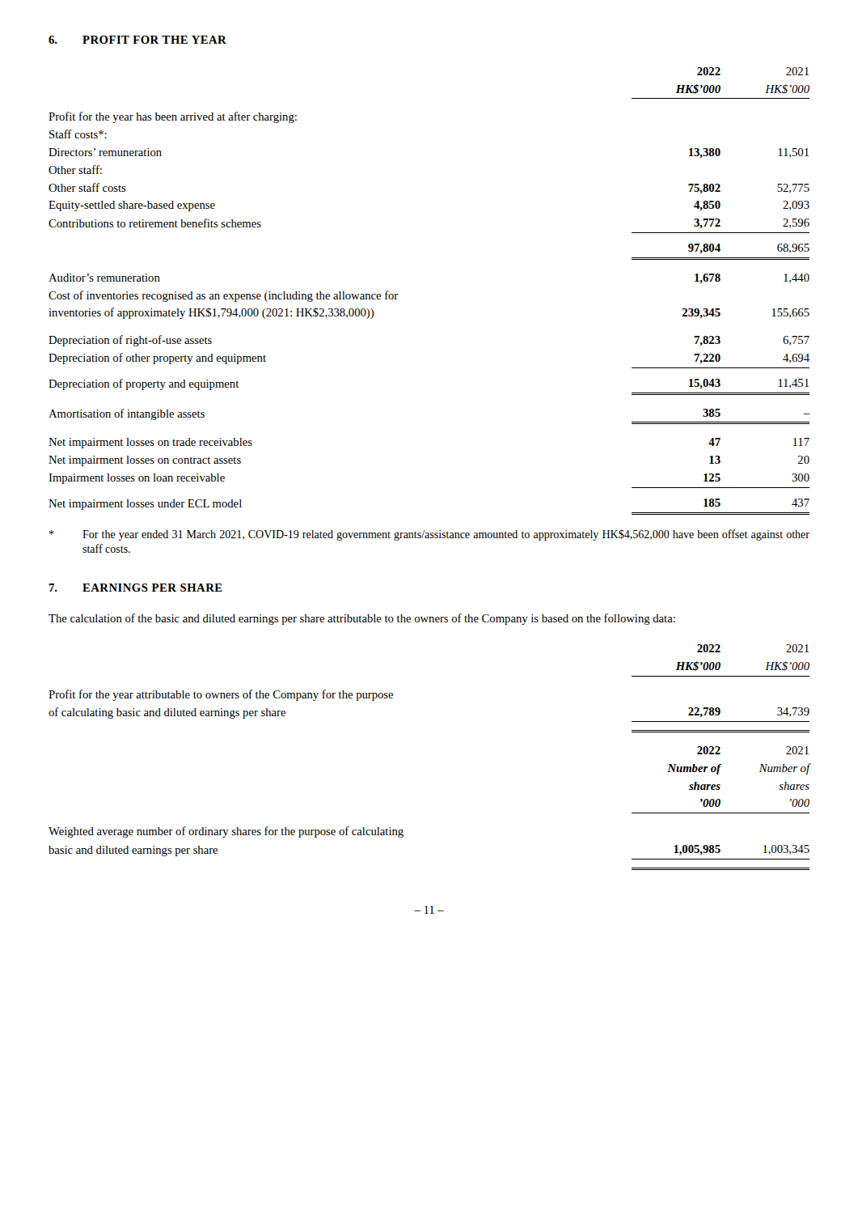6.
PROFIT FOR THE YEAR
| | 2022 | 2021 |
| | HK$’000 | HK$’000 |
| Profit for the year has been arrived at after charging: | | |
| Staff costs*: | | |
| Directors’ remuneration | 13,380 | 11,501 |
| Other staff: | | |
| Other staff costs | 75,802 | 52,775 |
| Equity-settled share-based expense | 4,850 | 2,093 |
| Contributions to retirement benefits schemes | 3,772 | 2,596 |
| | 97,804 | 68,965 |
| Auditor’s remuneration | 1,678 | 1,440 |
| Cost of inventories recognised as an expense (including the allowance for | | |
| inventories of approximately HK$1,794,000 (2021: HK$2,338,000)) | 239,345 | 155,665 |
| Depreciation of right-of-use assets | 7,823 | 6,757 |
| Depreciation of other property and equipment | 7,220 | 4,694 |
| Depreciation of property and equipment | 15,043 | 11,451 |
| Amortisation of intangible assets | 385 | – |
| Net impairment losses on trade receivables | 47 | 117 |
| Net impairment losses on contract assets | 13 | 20 |
| Impairment losses on loan receivable | 125 | 300 |
| Net impairment losses under ECL model | 185 | 437 |
*
For the year ended 31 March 2021, COVID-19 related government grants/assistance amounted to approximately HK$4,562,000 have been offset against other staff costs.
7.
EARNINGS PER SHARE
The calculation of the basic and diluted earnings per share attributable to the owners of the Company is based on the following data:
| | 2022 | 2021 |
| | HK$’000 | HK$’000 |
| Profit for the year attributable to owners of the Company for the purpose | | |
| of calculating basic and diluted earnings per share | 22,789 | 34,739 |
| | 2022 | 2021 |
| | Number of | Number of |
| | shares | shares |
| | ’000 | ’000 |
| Weighted average number of ordinary shares for the purpose of calculating | | |
| basic and diluted earnings per share | 1,005,985 | 1,003,345 |
– 11 –